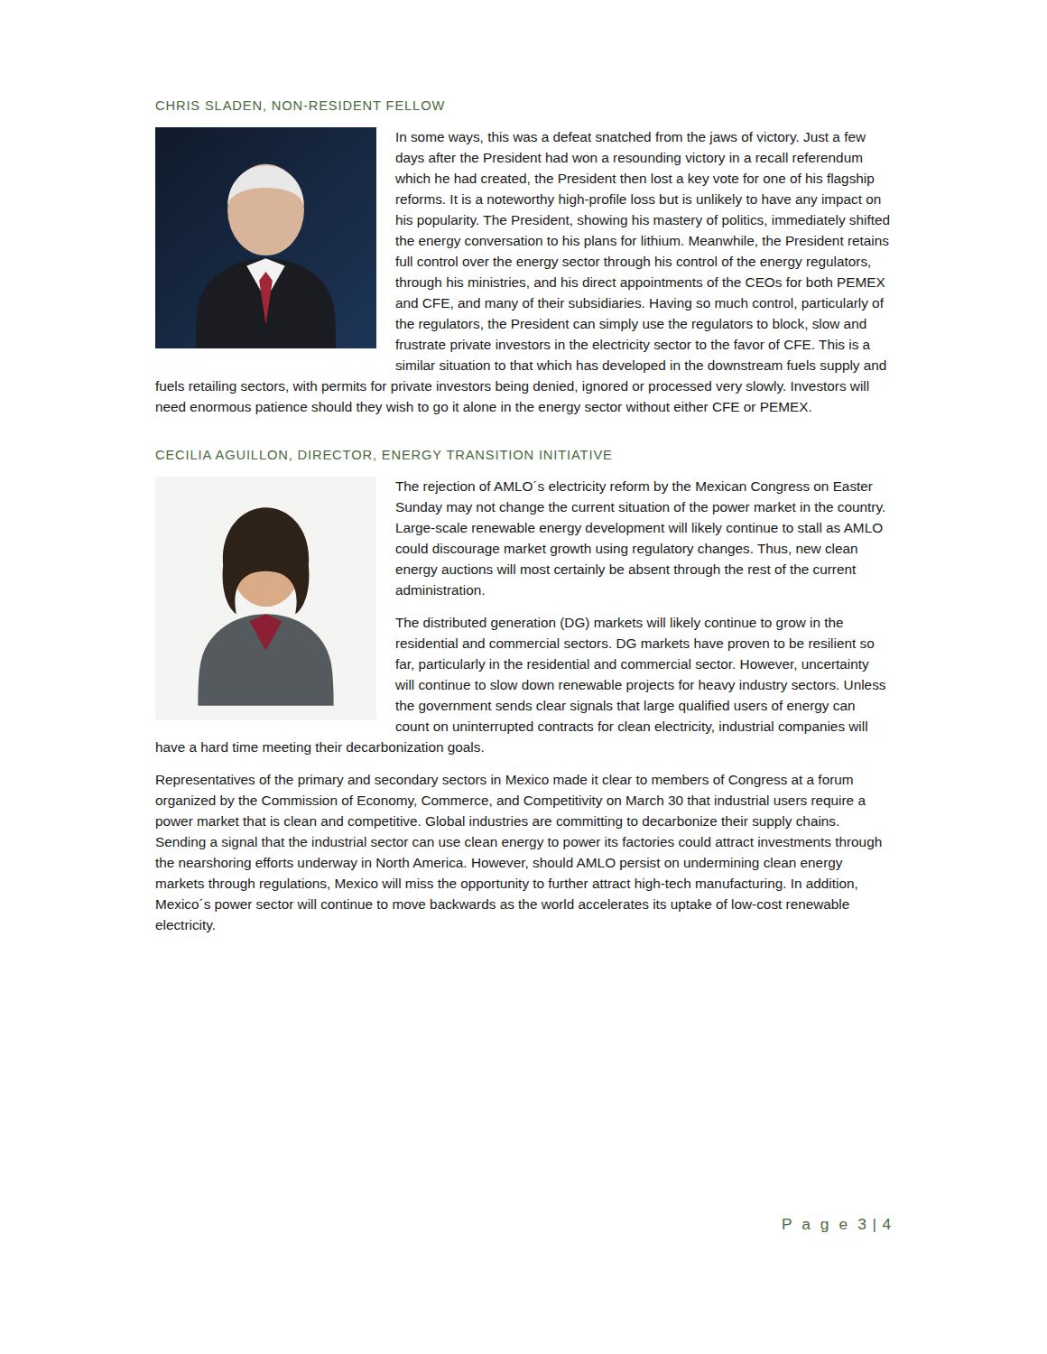Chris Sladen, Non-Resident Fellow
In some ways, this was a defeat snatched from the jaws of victory. Just a few days after the President had won a resounding victory in a recall referendum which he had created, the President then lost a key vote for one of his flagship reforms. It is a noteworthy high-profile loss but is unlikely to have any impact on his popularity. The President, showing his mastery of politics, immediately shifted the energy conversation to his plans for lithium. Meanwhile, the President retains full control over the energy sector through his control of the energy regulators, through his ministries, and his direct appointments of the CEOs for both PEMEX and CFE, and many of their subsidiaries. Having so much control, particularly of the regulators, the President can simply use the regulators to block, slow and frustrate private investors in the electricity sector to the favor of CFE. This is a similar situation to that which has developed in the downstream fuels supply and fuels retailing sectors, with permits for private investors being denied, ignored or processed very slowly. Investors will need enormous patience should they wish to go it alone in the energy sector without either CFE or PEMEX.
Cecilia Aguillon, Director, Energy Transition Initiative
The rejection of AMLO´s electricity reform by the Mexican Congress on Easter Sunday may not change the current situation of the power market in the country. Large-scale renewable energy development will likely continue to stall as AMLO could discourage market growth using regulatory changes. Thus, new clean energy auctions will most certainly be absent through the rest of the current administration.
The distributed generation (DG) markets will likely continue to grow in the residential and commercial sectors. DG markets have proven to be resilient so far, particularly in the residential and commercial sector. However, uncertainty will continue to slow down renewable projects for heavy industry sectors. Unless the government sends clear signals that large qualified users of energy can count on uninterrupted contracts for clean electricity, industrial companies will have a hard time meeting their decarbonization goals.
Representatives of the primary and secondary sectors in Mexico made it clear to members of Congress at a forum organized by the Commission of Economy, Commerce, and Competitivity on March 30 that industrial users require a power market that is clean and competitive. Global industries are committing to decarbonize their supply chains. Sending a signal that the industrial sector can use clean energy to power its factories could attract investments through the nearshoring efforts underway in North America. However, should AMLO persist on undermining clean energy markets through regulations, Mexico will miss the opportunity to further attract high-tech manufacturing. In addition, Mexico´s power sector will continue to move backwards as the world accelerates its uptake of low-cost renewable electricity.
P a g e 3 | 4